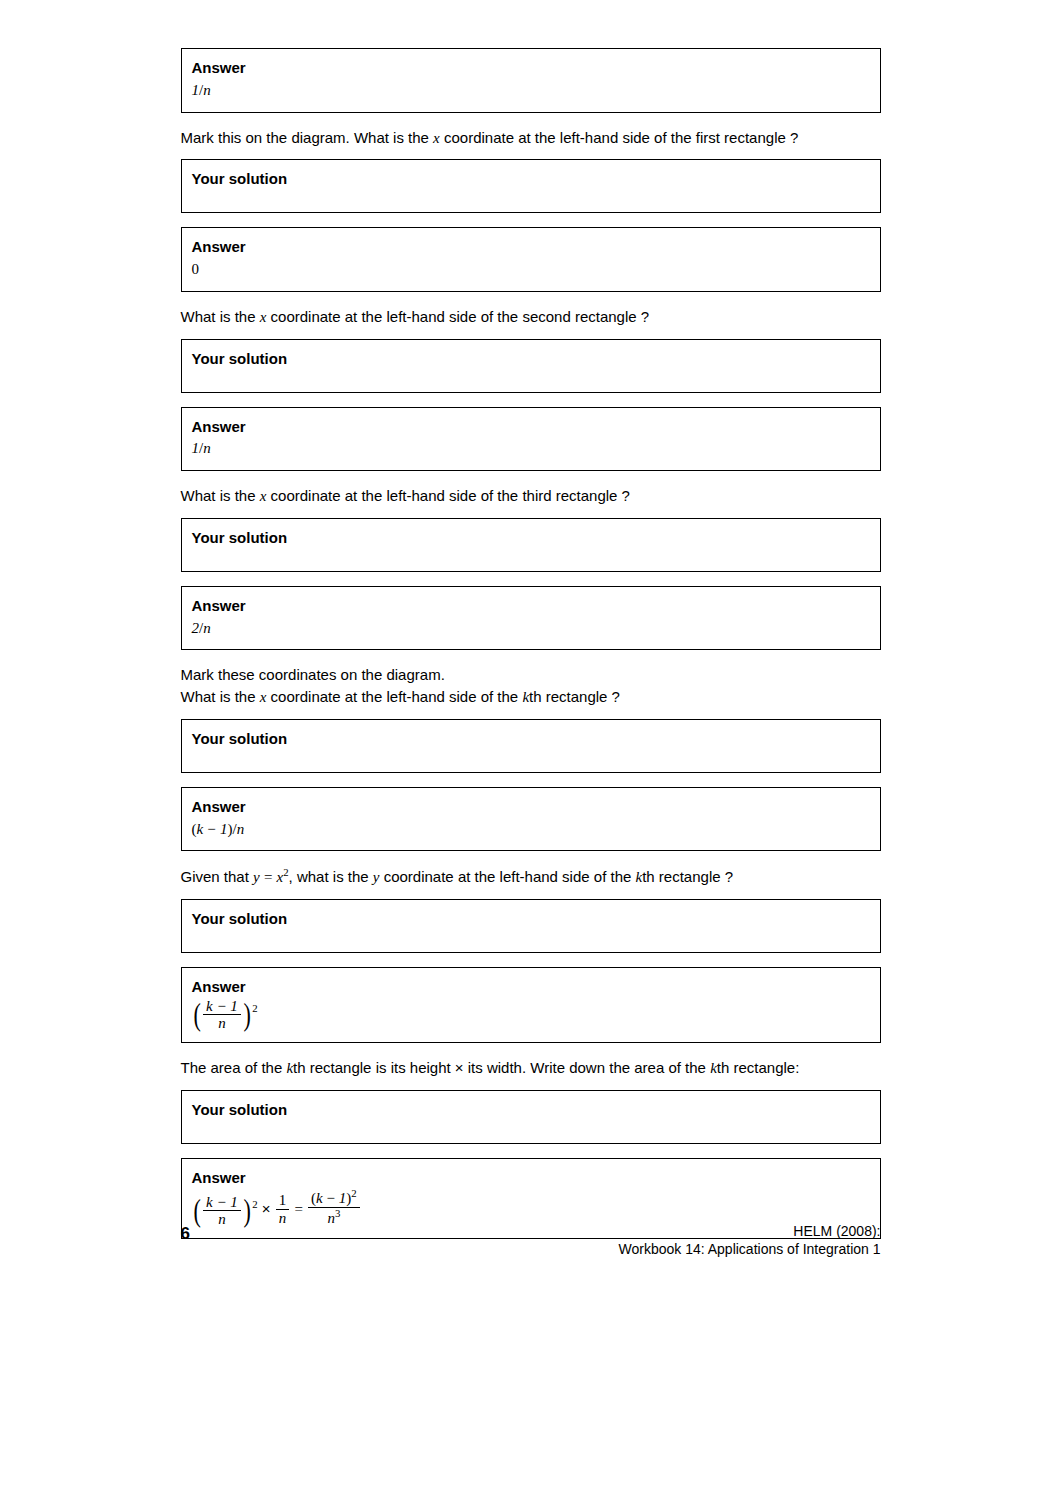Answer
1/n
Mark this on the diagram. What is the x coordinate at the left-hand side of the first rectangle ?
Your solution
Answer
0
What is the x coordinate at the left-hand side of the second rectangle ?
Your solution
Answer
1/n
What is the x coordinate at the left-hand side of the third rectangle ?
Your solution
Answer
2/n
Mark these coordinates on the diagram.
What is the x coordinate at the left-hand side of the kth rectangle ?
Your solution
Answer
(k − 1)/n
Given that y = x2, what is the y coordinate at the left-hand side of the kth rectangle ?
Your solution
Answer
(k − 1 n)2
The area of the kth rectangle is its height × its width. Write down the area of the kth rectangle:
Your solution
Answer
(k − 1 n)2 × 1 n = (k − 1)2 n3
6
HELM (2008):
Workbook 14: Applications of Integration 1